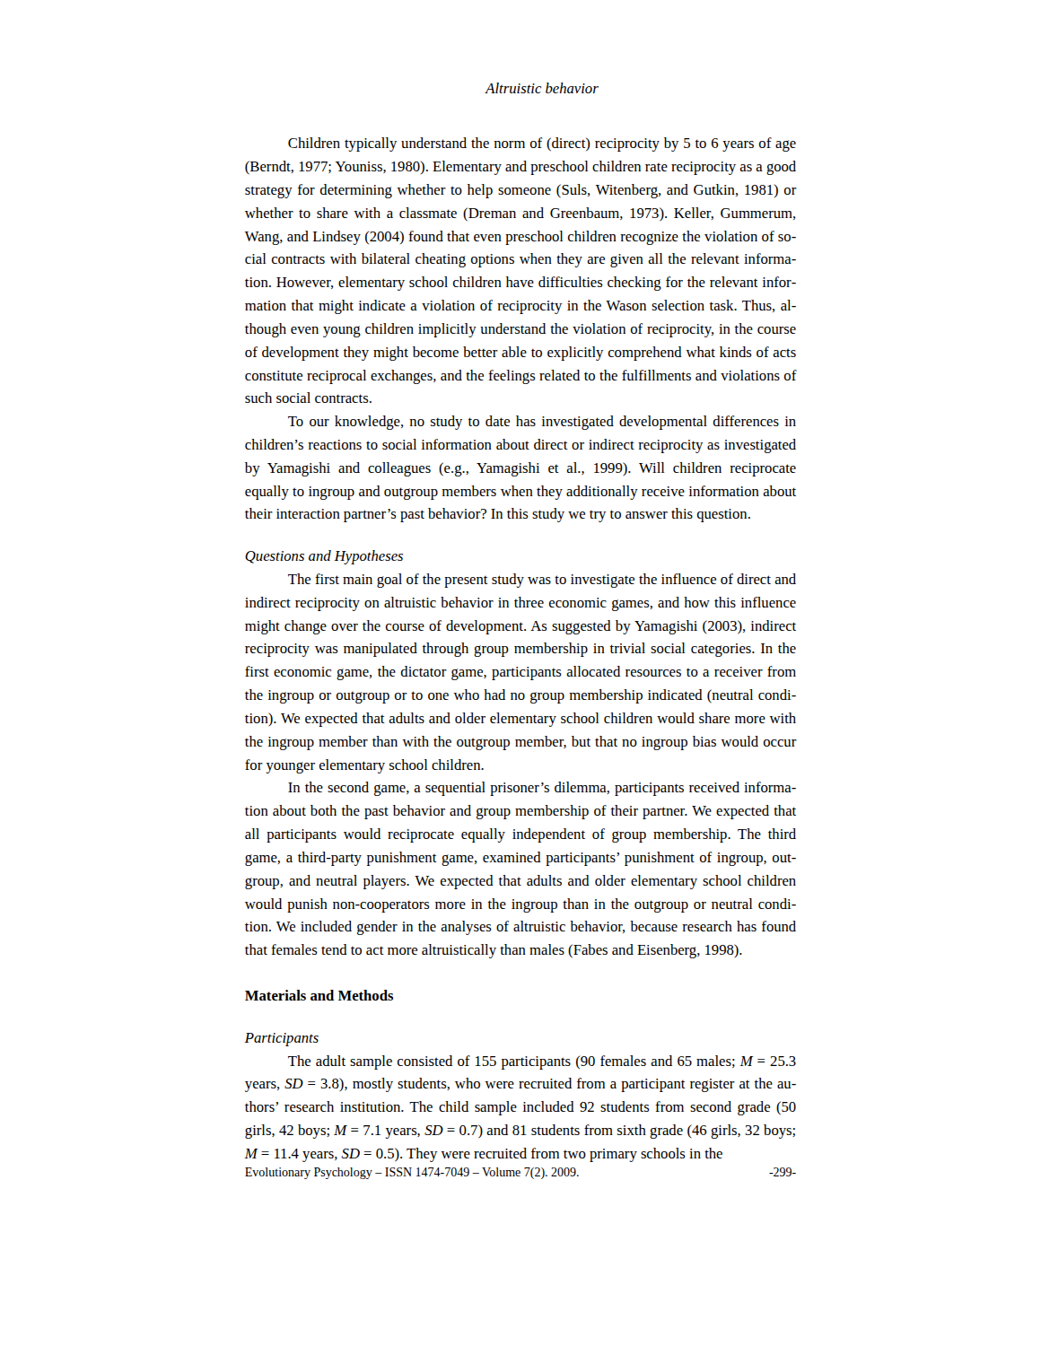Altruistic behavior
Children typically understand the norm of (direct) reciprocity by 5 to 6 years of age (Berndt, 1977; Youniss, 1980). Elementary and preschool children rate reciprocity as a good strategy for determining whether to help someone (Suls, Witenberg, and Gutkin, 1981) or whether to share with a classmate (Dreman and Greenbaum, 1973). Keller, Gummerum, Wang, and Lindsey (2004) found that even preschool children recognize the violation of social contracts with bilateral cheating options when they are given all the relevant information. However, elementary school children have difficulties checking for the relevant information that might indicate a violation of reciprocity in the Wason selection task. Thus, although even young children implicitly understand the violation of reciprocity, in the course of development they might become better able to explicitly comprehend what kinds of acts constitute reciprocal exchanges, and the feelings related to the fulfillments and violations of such social contracts.
To our knowledge, no study to date has investigated developmental differences in children’s reactions to social information about direct or indirect reciprocity as investigated by Yamagishi and colleagues (e.g., Yamagishi et al., 1999). Will children reciprocate equally to ingroup and outgroup members when they additionally receive information about their interaction partner’s past behavior? In this study we try to answer this question.
Questions and Hypotheses
The first main goal of the present study was to investigate the influence of direct and indirect reciprocity on altruistic behavior in three economic games, and how this influence might change over the course of development. As suggested by Yamagishi (2003), indirect reciprocity was manipulated through group membership in trivial social categories. In the first economic game, the dictator game, participants allocated resources to a receiver from the ingroup or outgroup or to one who had no group membership indicated (neutral condition). We expected that adults and older elementary school children would share more with the ingroup member than with the outgroup member, but that no ingroup bias would occur for younger elementary school children.
In the second game, a sequential prisoner’s dilemma, participants received information about both the past behavior and group membership of their partner. We expected that all participants would reciprocate equally independent of group membership. The third game, a third-party punishment game, examined participants’ punishment of ingroup, outgroup, and neutral players. We expected that adults and older elementary school children would punish non-cooperators more in the ingroup than in the outgroup or neutral condition. We included gender in the analyses of altruistic behavior, because research has found that females tend to act more altruistically than males (Fabes and Eisenberg, 1998).
Materials and Methods
Participants
The adult sample consisted of 155 participants (90 females and 65 males; M = 25.3 years, SD = 3.8), mostly students, who were recruited from a participant register at the authors’ research institution. The child sample included 92 students from second grade (50 girls, 42 boys; M = 7.1 years, SD = 0.7) and 81 students from sixth grade (46 girls, 32 boys; M = 11.4 years, SD = 0.5). They were recruited from two primary schools in the
Evolutionary Psychology – ISSN 1474-7049 – Volume 7(2). 2009. -299-